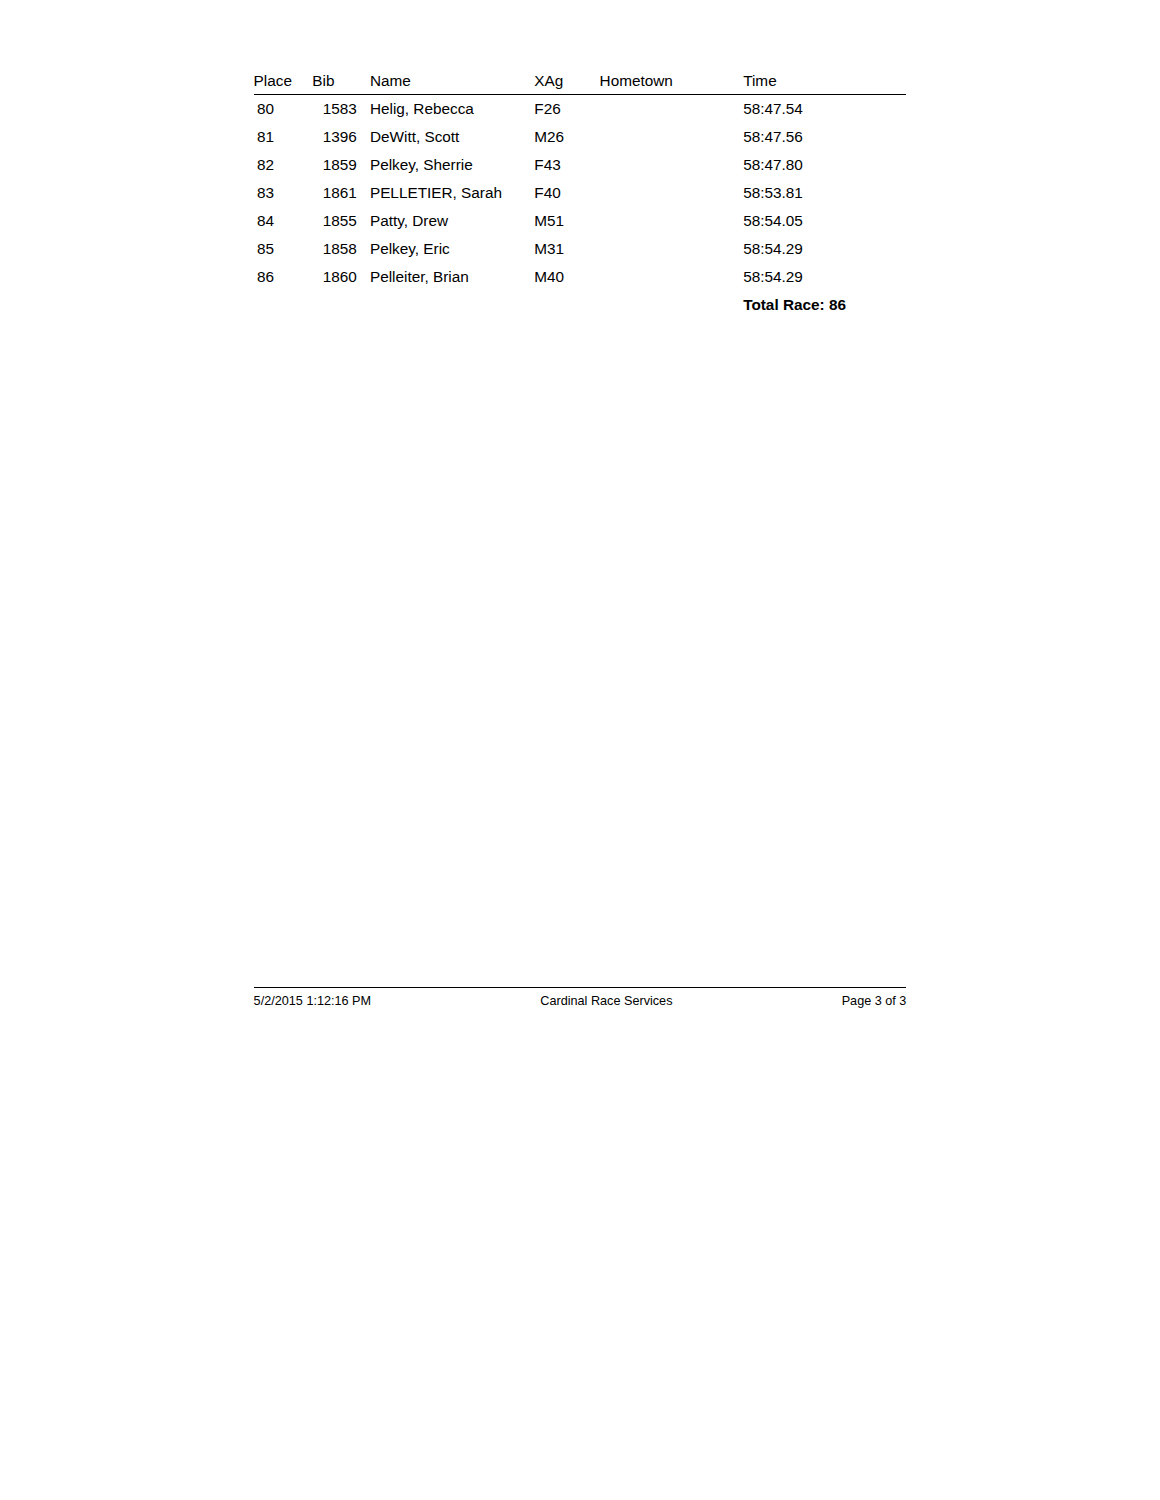| Place | Bib | Name | XAg | Hometown | Time |
| --- | --- | --- | --- | --- | --- |
| 80 | 1583 | Helig, Rebecca | F26 | | 58:47.54 |
| 81 | 1396 | DeWitt, Scott | M26 | | 58:47.56 |
| 82 | 1859 | Pelkey, Sherrie | F43 | | 58:47.80 |
| 83 | 1861 | PELLETIER, Sarah | F40 | | 58:53.81 |
| 84 | 1855 | Patty, Drew | M51 | | 58:54.05 |
| 85 | 1858 | Pelkey, Eric | M31 | | 58:54.29 |
| 86 | 1860 | Pelleiter, Brian | M40 | | 58:54.29 |
| | Total Race: 86 |
5/2/2015 1:12:16 PM
Cardinal Race Services
Page 3 of 3